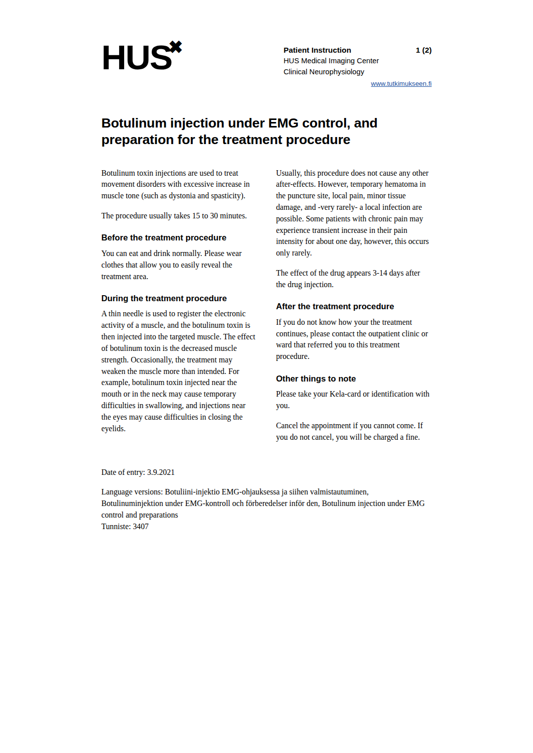HUS✖
Patient Instruction 1 (2)
HUS Medical Imaging Center
Clinical Neurophysiology
www.tutkimukseen.fi
Botulinum injection under EMG control, and preparation for the treatment procedure
Botulinum toxin injections are used to treat movement disorders with excessive increase in muscle tone (such as dystonia and spasticity).
The procedure usually takes 15 to 30 minutes.
Before the treatment procedure
You can eat and drink normally. Please wear clothes that allow you to easily reveal the treatment area.
During the treatment procedure
A thin needle is used to register the electronic activity of a muscle, and the botulinum toxin is then injected into the targeted muscle. The effect of botulinum toxin is the decreased muscle strength. Occasionally, the treatment may weaken the muscle more than intended. For example, botulinum toxin injected near the mouth or in the neck may cause temporary difficulties in swallowing, and injections near the eyes may cause difficulties in closing the eyelids.
Usually, this procedure does not cause any other after-effects. However, temporary hematoma in the puncture site, local pain, minor tissue damage, and -very rarely- a local infection are possible. Some patients with chronic pain may experience transient increase in their pain intensity for about one day, however, this occurs only rarely.
The effect of the drug appears 3-14 days after the drug injection.
After the treatment procedure
If you do not know how your the treatment continues, please contact the outpatient clinic or ward that referred you to this treatment procedure.
Other things to note
Please take your Kela-card or identification with you.
Cancel the appointment if you cannot come. If you do not cancel, you will be charged a fine.
Date of entry: 3.9.2021
Language versions: Botuliini-injektio EMG-ohjauksessa ja siihen valmistautuminen, Botulinuminjektion under EMG-kontroll och förberedelser inför den, Botulinum injection under EMG control and preparations
Tunniste: 3407